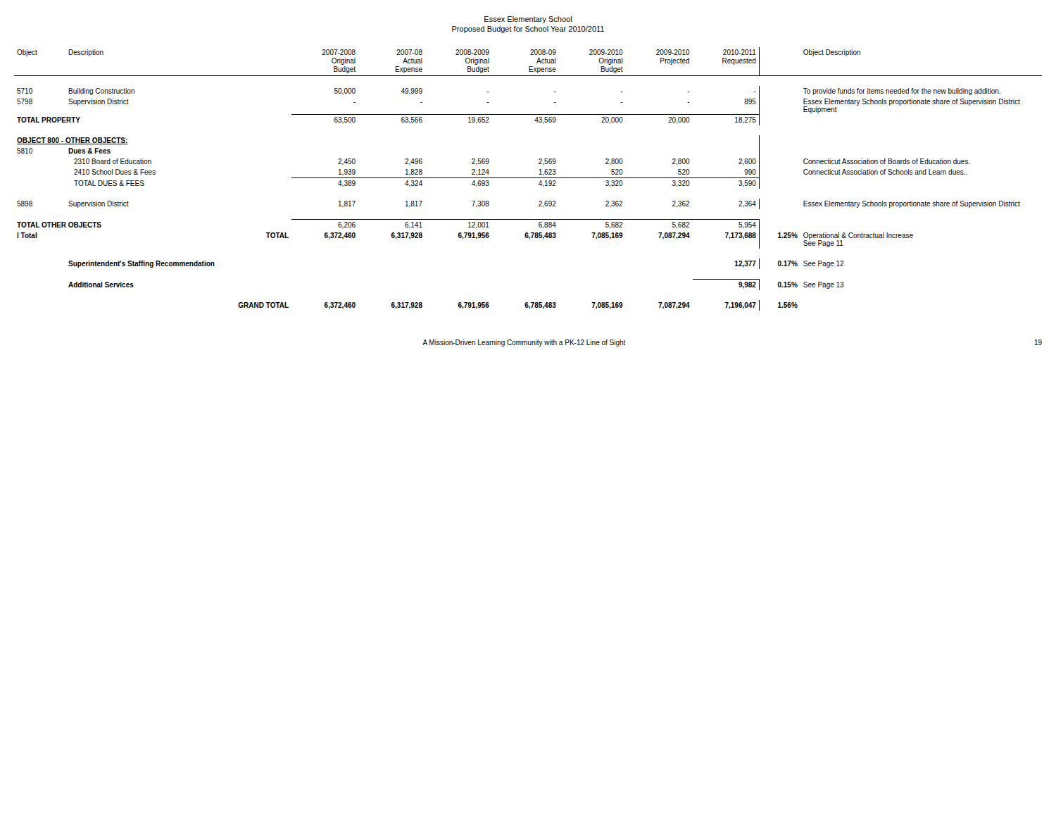Essex Elementary School
Proposed Budget for School Year 2010/2011
| Object | Description | 2007-2008 Original Budget | 2007-08 Actual Expense | 2008-2009 Original Budget | 2008-09 Actual Expense | 2009-2010 Original Budget | 2009-2010 Projected | 2010-2011 Requested | | Object Description |
| --- | --- | --- | --- | --- | --- | --- | --- | --- | --- | --- |
| 5710 | Building Construction | 50,000 | 49,999 | - | - | - | - | - | | To provide funds for items needed for the new building addition. |
| 5798 | Supervision District | - | - | - | - | - | - | 895 | | Essex Elementary Schools proportionate share of Supervision District Equipment |
| TOTAL PROPERTY | 63,500 | 63,566 | 19,652 | 43,569 | 20,000 | 20,000 | 18,275 | | |
| OBJECT 800 - OTHER OBJECTS: | | | | | | | | | |
| 5810 | Dues & Fees | | | | | | | | | |
| | 2310 Board of Education | 2,450 | 2,496 | 2,569 | 2,569 | 2,800 | 2,800 | 2,600 | | Connecticut Association of Boards of Education dues. |
| | 2410 School Dues & Fees | 1,939 | 1,828 | 2,124 | 1,623 | 520 | 520 | 990 | | Connecticut Association of Schools and Learn dues.. |
| | TOTAL DUES & FEES | 4,389 | 4,324 | 4,693 | 4,192 | 3,320 | 3,320 | 3,590 | | |
| 5898 | Supervision District | 1,817 | 1,817 | 7,308 | 2,692 | 2,362 | 2,362 | 2,364 | | Essex Elementary Schools proportionate share of Supervision District |
| TOTAL OTHER OBJECTS | 6,206 | 6,141 | 12,001 | 6,884 | 5,682 | 5,682 | 5,954 | | |
| l Total | TOTAL | 6,372,460 | 6,317,928 | 6,791,956 | 6,785,483 | 7,085,169 | 7,087,294 | 7,173,688 | 1.25% | Operational & Contractual Increase See Page 11 |
| | Superintendent's Staffing Recommendation | 12,377 | 0.17% | See Page 12 |
| | Additional Services | 9,982 | 0.15% | See Page 13 |
| | GRAND TOTAL | 6,372,460 | 6,317,928 | 6,791,956 | 6,785,483 | 7,085,169 | 7,087,294 | 7,196,047 | 1.56% | |
A Mission-Driven Learning Community with a PK-12 Line of Sight 19